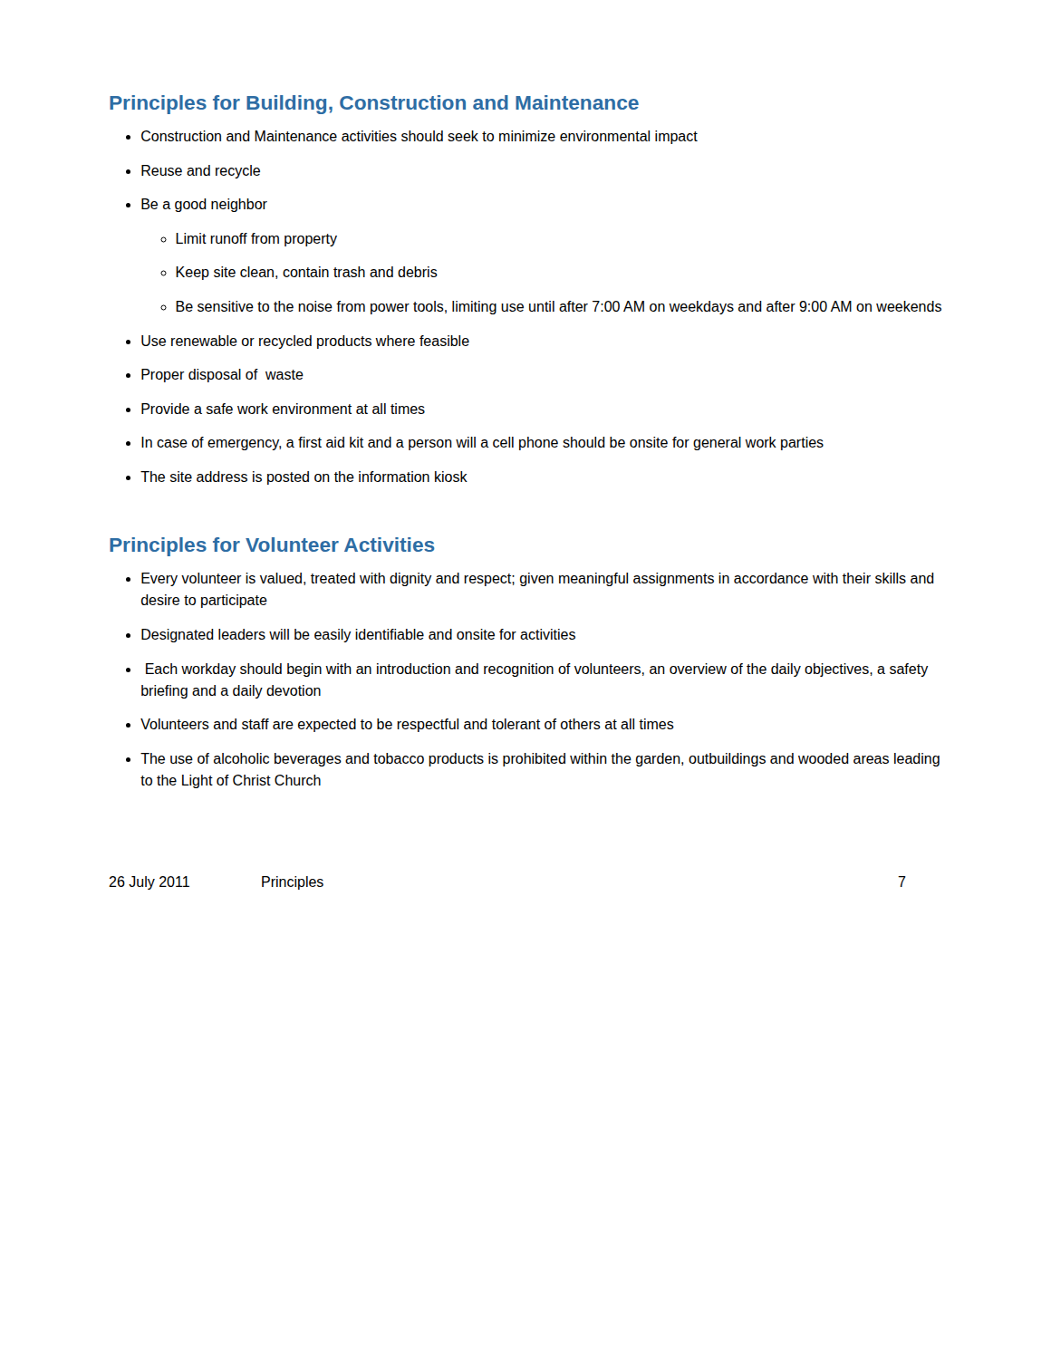Principles for Building, Construction and Maintenance
Construction and Maintenance activities should seek to minimize environmental impact
Reuse and recycle
Be a good neighbor
Limit runoff from property
Keep site clean, contain trash and debris
Be sensitive to the noise from power tools, limiting use until after 7:00 AM on weekdays and after 9:00 AM on weekends
Use renewable or recycled products where feasible
Proper disposal of waste
Provide a safe work environment at all times
In case of emergency, a first aid kit and a person will a cell phone should be onsite for general work parties
The site address is posted on the information kiosk
Principles for Volunteer Activities
Every volunteer is valued, treated with dignity and respect; given meaningful assignments in accordance with their skills and desire to participate
Designated leaders will be easily identifiable and onsite for activities
Each workday should begin with an introduction and recognition of volunteers, an overview of the daily objectives, a safety briefing and a daily devotion
Volunteers and staff are expected to be respectful and tolerant of others at all times
The use of alcoholic beverages and tobacco products is prohibited within the garden, outbuildings and wooded areas leading to the Light of Christ Church
26 July 2011
Principles
7